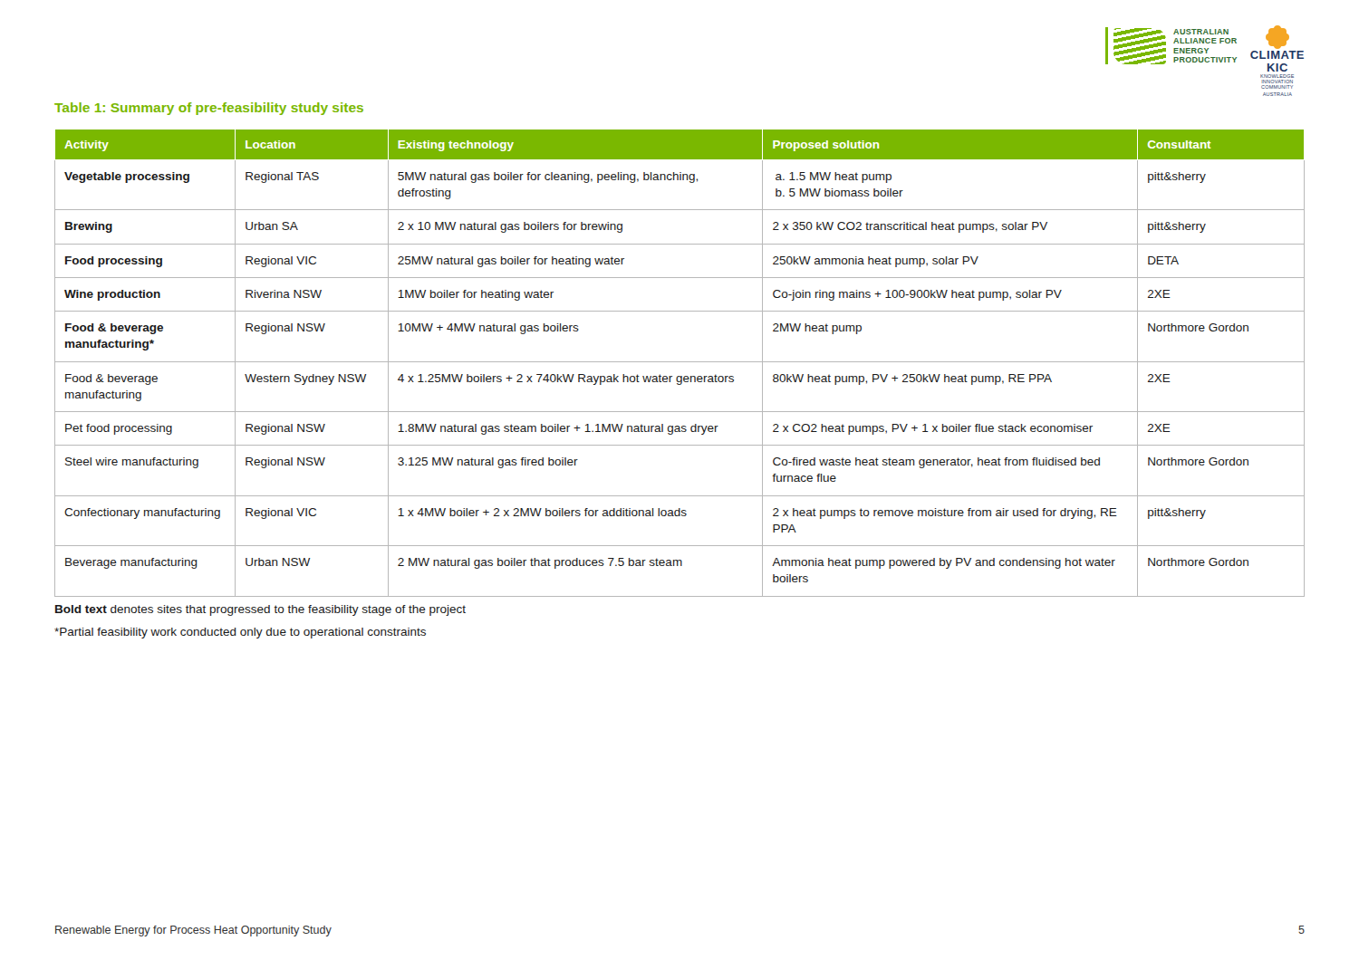AUSTRALIAN
ALLIANCE FOR
ENERGY
PRODUCTIVITY
CLIMATE
KIC
KNOWLEDGE
INNOVATION
COMMUNITY
AUSTRALIA
Table 1: Summary of pre-feasibility study sites
| Activity | Location | Existing technology | Proposed solution | Consultant |
| --- | --- | --- | --- | --- |
| Vegetable processing | Regional TAS | 5MW natural gas boiler for cleaning, peeling, blanching, defrosting | 1.5 MW heat pump 5 MW biomass boiler | pitt&sherry |
| Brewing | Urban SA | 2 x 10 MW natural gas boilers for brewing | 2 x 350 kW CO2 transcritical heat pumps, solar PV | pitt&sherry |
| Food processing | Regional VIC | 25MW natural gas boiler for heating water | 250kW ammonia heat pump, solar PV | DETA |
| Wine production | Riverina NSW | 1MW boiler for heating water | Co-join ring mains + 100-900kW heat pump, solar PV | 2XE |
| Food & beverage manufacturing* | Regional NSW | 10MW + 4MW natural gas boilers | 2MW heat pump | Northmore Gordon |
| Food & beverage manufacturing | Western Sydney NSW | 4 x 1.25MW boilers + 2 x 740kW Raypak hot water generators | 80kW heat pump, PV + 250kW heat pump, RE PPA | 2XE |
| Pet food processing | Regional NSW | 1.8MW natural gas steam boiler + 1.1MW natural gas dryer | 2 x CO2 heat pumps, PV + 1 x boiler flue stack economiser | 2XE |
| Steel wire manufacturing | Regional NSW | 3.125 MW natural gas fired boiler | Co-fired waste heat steam generator, heat from fluidised bed furnace flue | Northmore Gordon |
| Confectionary manufacturing | Regional VIC | 1 x 4MW boiler + 2 x 2MW boilers for additional loads | 2 x heat pumps to remove moisture from air used for drying, RE PPA | pitt&sherry |
| Beverage manufacturing | Urban NSW | 2 MW natural gas boiler that produces 7.5 bar steam | Ammonia heat pump powered by PV and condensing hot water boilers | Northmore Gordon |
Bold text denotes sites that progressed to the feasibility stage of the project
*Partial feasibility work conducted only due to operational constraints
Renewable Energy for Process Heat Opportunity Study
5